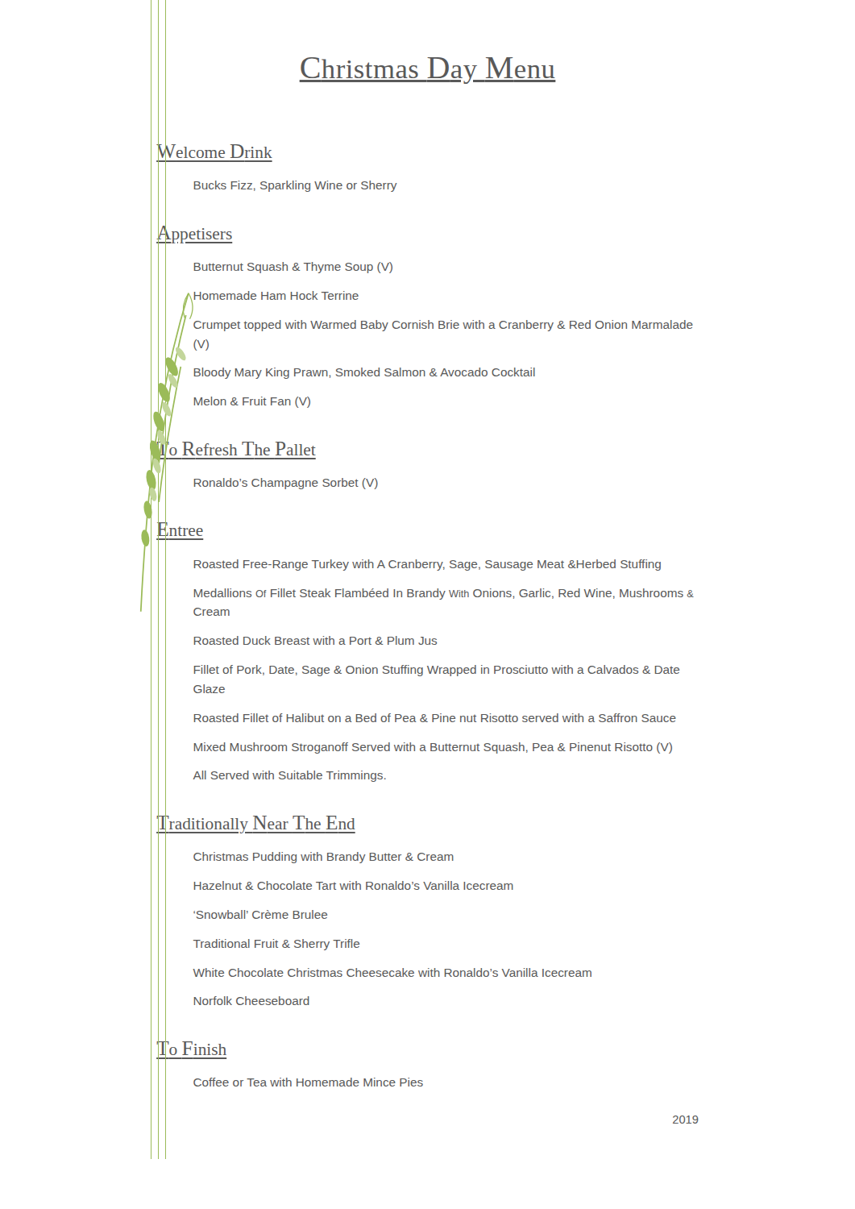Christmas Day Menu
Welcome Drink
Bucks Fizz, Sparkling Wine or Sherry
Appetisers
Butternut Squash & Thyme Soup (V)
Homemade Ham Hock Terrine
Crumpet topped with Warmed Baby Cornish Brie with a Cranberry & Red Onion Marmalade (V)
Bloody Mary King Prawn, Smoked Salmon & Avocado Cocktail
Melon & Fruit Fan (V)
To Refresh The Pallet
Ronaldo’s Champagne Sorbet (V)
Entree
Roasted Free-Range Turkey with A Cranberry, Sage, Sausage Meat &Herbed Stuffing
Medallions Of Fillet Steak Flambéed In Brandy With Onions, Garlic, Red Wine, Mushrooms & Cream
Roasted Duck Breast with a Port & Plum Jus
Fillet of Pork, Date, Sage & Onion Stuffing Wrapped in Prosciutto with a Calvados & Date Glaze
Roasted Fillet of Halibut on a Bed of Pea & Pine nut Risotto served with a Saffron Sauce
Mixed Mushroom Stroganoff Served with a Butternut Squash, Pea & Pinenut Risotto (V)
All Served with Suitable Trimmings.
Traditionally Near The End
Christmas Pudding with Brandy Butter & Cream
Hazelnut & Chocolate Tart with Ronaldo’s Vanilla Icecream
‘Snowball’ Crème Brulee
Traditional Fruit & Sherry Trifle
White Chocolate Christmas Cheesecake with Ronaldo’s Vanilla Icecream
Norfolk Cheeseboard
To Finish
Coffee or Tea with Homemade Mince Pies
2019